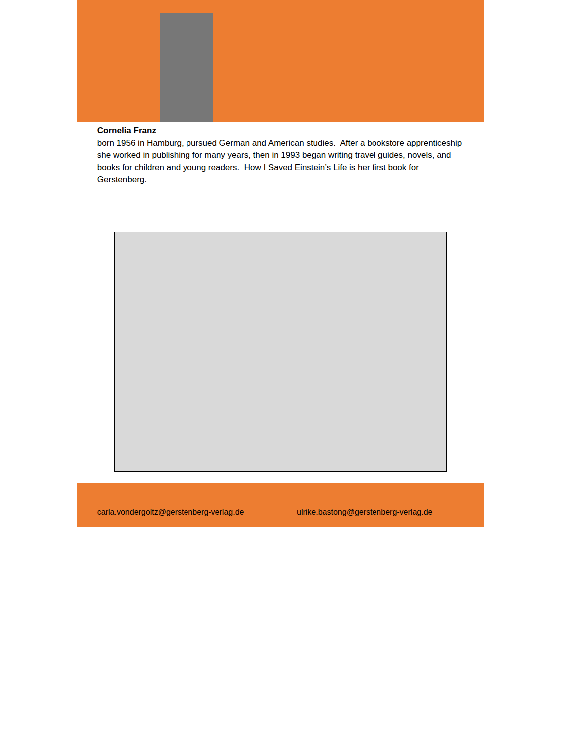Cornelia Franz
born 1956 in Hamburg, pursued German and American studies. After a bookstore apprenticeship she worked in publishing for many years, then in 1993 began writing travel guides, novels, and books for children and young readers. How I Saved Einstein’s Life is her first book for Gerstenberg.
carla.vondergoltz@gerstenberg-verlag.de ulrike.bastong@gerstenberg-verlag.de